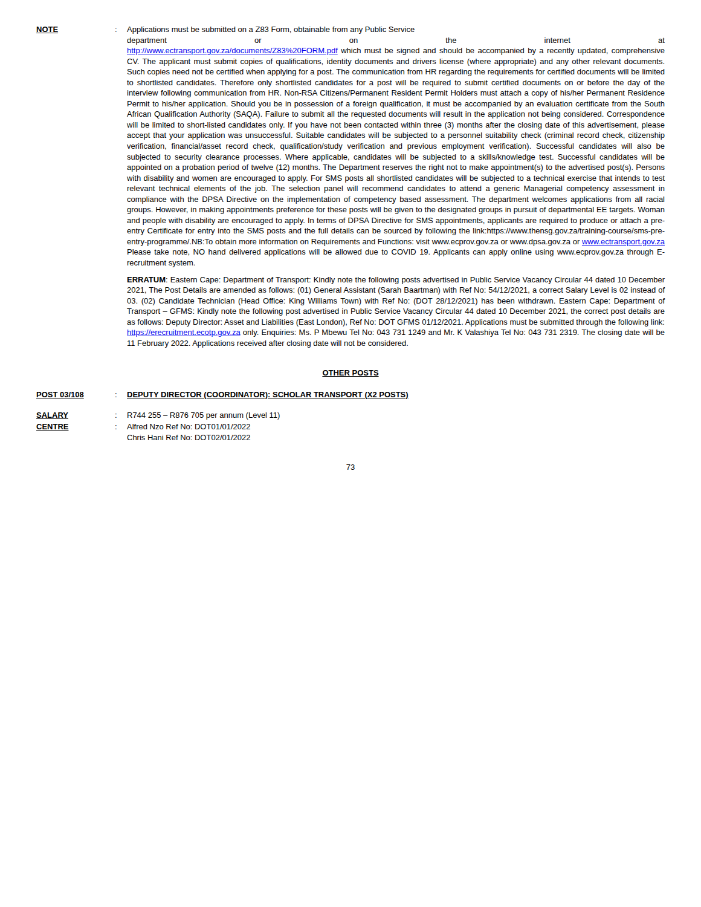| NOTE | : | Applications must be submitted on a Z83 Form, obtainable from any Public Service department or on the internet at http://www.ectransport.gov.za/documents/Z83%20FORM.pdf which must be signed and should be accompanied by a recently updated, comprehensive CV. The applicant must submit copies of qualifications, identity documents and drivers license (where appropriate) and any other relevant documents. Such copies need not be certified when applying for a post. The communication from HR regarding the requirements for certified documents will be limited to shortlisted candidates. Therefore only shortlisted candidates for a post will be required to submit certified documents on or before the day of the interview following communication from HR. Non-RSA Citizens/Permanent Resident Permit Holders must attach a copy of his/her Permanent Residence Permit to his/her application. Should you be in possession of a foreign qualification, it must be accompanied by an evaluation certificate from the South African Qualification Authority (SAQA). Failure to submit all the requested documents will result in the application not being considered. Correspondence will be limited to short-listed candidates only. If you have not been contacted within three (3) months after the closing date of this advertisement, please accept that your application was unsuccessful. Suitable candidates will be subjected to a personnel suitability check (criminal record check, citizenship verification, financial/asset record check, qualification/study verification and previous employment verification). Successful candidates will also be subjected to security clearance processes. Where applicable, candidates will be subjected to a skills/knowledge test. Successful candidates will be appointed on a probation period of twelve (12) months. The Department reserves the right not to make appointment(s) to the advertised post(s). Persons with disability and women are encouraged to apply. For SMS posts all shortlisted candidates will be subjected to a technical exercise that intends to test relevant technical elements of the job. The selection panel will recommend candidates to attend a generic Managerial competency assessment in compliance with the DPSA Directive on the implementation of competency based assessment. The department welcomes applications from all racial groups. However, in making appointments preference for these posts will be given to the designated groups in pursuit of departmental EE targets. Woman and people with disability are encouraged to apply. In terms of DPSA Directive for SMS appointments, applicants are required to produce or attach a pre-entry Certificate for entry into the SMS posts and the full details can be sourced by following the link:https://www.thensg.gov.za/training-course/sms-pre-entry-programme/.NB:To obtain more information on Requirements and Functions: visit www.ecprov.gov.za or www.dpsa.gov.za or www.ectransport.gov.za Please take note, NO hand delivered applications will be allowed due to COVID 19. Applicants can apply online using www.ecprov.gov.za through E-recruitment system. ERRATUM : Eastern Cape: Department of Transport: Kindly note the following posts advertised in Public Service Vacancy Circular 44 dated 10 December 2021, The Post Details are amended as follows: (01) General Assistant (Sarah Baartman) with Ref No: 54/12/2021, a correct Salary Level is 02 instead of 03. (02) Candidate Technician (Head Office: King Williams Town) with Ref No: (DOT 28/12/2021) has been withdrawn. Eastern Cape: Department of Transport – GFMS: Kindly note the following post advertised in Public Service Vacancy Circular 44 dated 10 December 2021, the correct post details are as follows: Deputy Director: Asset and Liabilities (East London), Ref No: DOT GFMS 01/12/2021. Applications must be submitted through the following link: https://erecruitment.ecotp.gov.za only. Enquiries: Ms. P Mbewu Tel No: 043 731 1249 and Mr. K Valashiya Tel No: 043 731 2319. The closing date will be 11 February 2022. Applications received after closing date will not be considered. |
OTHER POSTS
| POST 03/108 | : | DEPUTY DIRECTOR (COORDINATOR): SCHOLAR TRANSPORT (X2 POSTS) |
| SALARY | : | R744 255 – R876 705 per annum (Level 11) |
| CENTRE | : | Alfred Nzo Ref No: DOT01/01/2022 Chris Hani Ref No: DOT02/01/2022 |
73